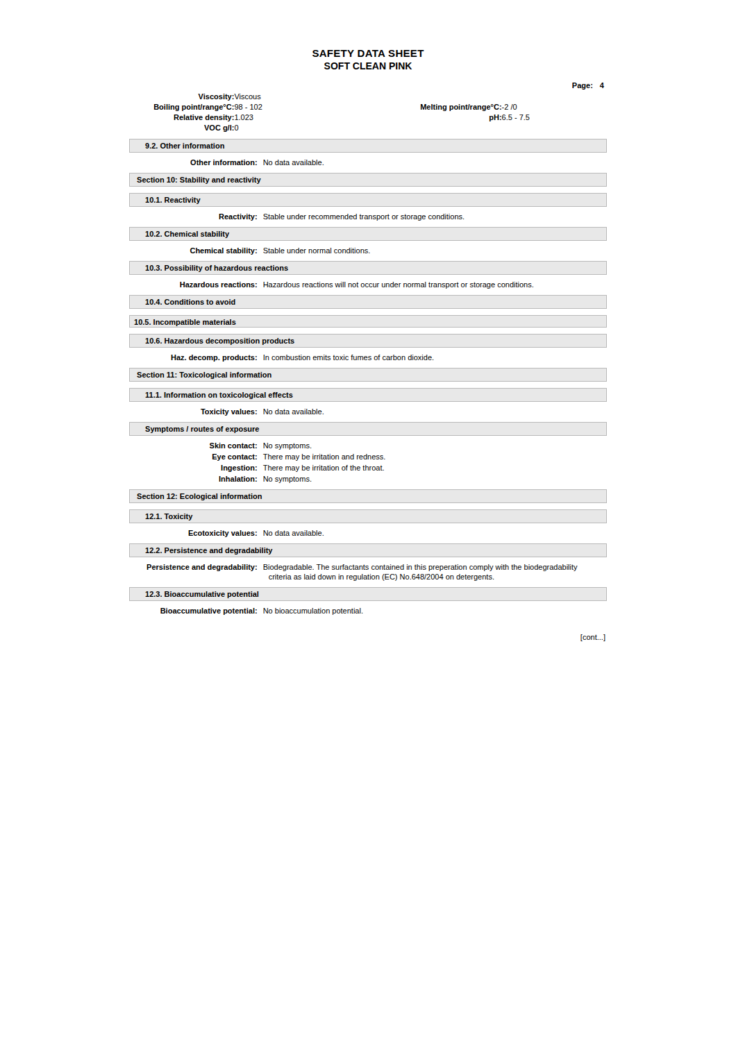SAFETY DATA SHEET
SOFT CLEAN PINK
Page:4
| Viscosity: | Viscous | | |
| Boiling point/range°C: | 98 - 102 | Melting point/range°C: | -2 /0 |
| Relative density: | 1.023 | pH: | 6.5 - 7.5 |
| VOC g/l: | 0 | | |
9.2. Other information
Other information:
No data available.
Section 10: Stability and reactivity
10.1. Reactivity
Reactivity:
Stable under recommended transport or storage conditions.
10.2. Chemical stability
Chemical stability:
Stable under normal conditions.
10.3. Possibility of hazardous reactions
Hazardous reactions:
Hazardous reactions will not occur under normal transport or storage conditions.
10.4. Conditions to avoid
10.5. Incompatible materials
10.6. Hazardous decomposition products
Haz. decomp. products:
In combustion emits toxic fumes of carbon dioxide.
Section 11: Toxicological information
11.1. Information on toxicological effects
Toxicity values:
No data available.
Symptoms / routes of exposure
Skin contact:
No symptoms.
Eye contact:
There may be irritation and redness.
Ingestion:
There may be irritation of the throat.
Inhalation:
No symptoms.
Section 12: Ecological information
12.1. Toxicity
Ecotoxicity values:
No data available.
12.2. Persistence and degradability
Persistence and degradability:
Biodegradable. The surfactants contained in this preperation comply with the biodegradability
criteria as laid down in regulation (EC) No.648/2004 on detergents.
12.3. Bioaccumulative potential
Bioaccumulative potential:
No bioaccumulation potential.
[cont...]